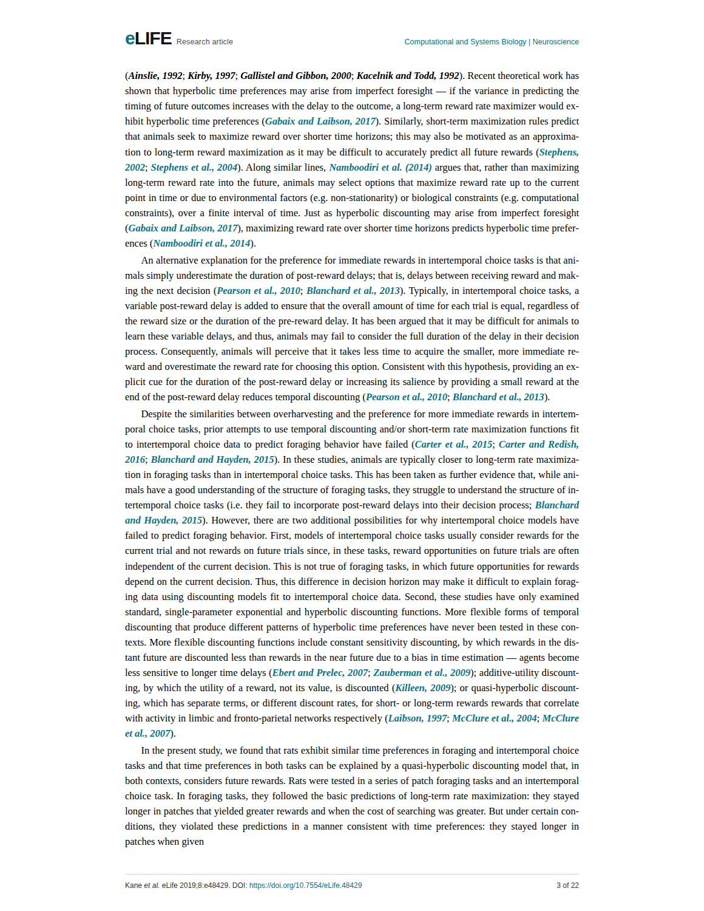eLIFE Research article
Computational and Systems Biology | Neuroscience
(Ainslie, 1992; Kirby, 1997; Gallistel and Gibbon, 2000; Kacelnik and Todd, 1992). Recent theoretical work has shown that hyperbolic time preferences may arise from imperfect foresight — if the variance in predicting the timing of future outcomes increases with the delay to the outcome, a long-term reward rate maximizer would exhibit hyperbolic time preferences (Gabaix and Laibson, 2017). Similarly, short-term maximization rules predict that animals seek to maximize reward over shorter time horizons; this may also be motivated as an approximation to long-term reward maximization as it may be difficult to accurately predict all future rewards (Stephens, 2002; Stephens et al., 2004). Along similar lines, Namboodiri et al. (2014) argues that, rather than maximizing long-term reward rate into the future, animals may select options that maximize reward rate up to the current point in time or due to environmental factors (e.g. non-stationarity) or biological constraints (e.g. computational constraints), over a finite interval of time. Just as hyperbolic discounting may arise from imperfect foresight (Gabaix and Laibson, 2017), maximizing reward rate over shorter time horizons predicts hyperbolic time preferences (Namboodiri et al., 2014).
An alternative explanation for the preference for immediate rewards in intertemporal choice tasks is that animals simply underestimate the duration of post-reward delays; that is, delays between receiving reward and making the next decision (Pearson et al., 2010; Blanchard et al., 2013). Typically, in intertemporal choice tasks, a variable post-reward delay is added to ensure that the overall amount of time for each trial is equal, regardless of the reward size or the duration of the pre-reward delay. It has been argued that it may be difficult for animals to learn these variable delays, and thus, animals may fail to consider the full duration of the delay in their decision process. Consequently, animals will perceive that it takes less time to acquire the smaller, more immediate reward and overestimate the reward rate for choosing this option. Consistent with this hypothesis, providing an explicit cue for the duration of the post-reward delay or increasing its salience by providing a small reward at the end of the post-reward delay reduces temporal discounting (Pearson et al., 2010; Blanchard et al., 2013).
Despite the similarities between overharvesting and the preference for more immediate rewards in intertemporal choice tasks, prior attempts to use temporal discounting and/or short-term rate maximization functions fit to intertemporal choice data to predict foraging behavior have failed (Carter et al., 2015; Carter and Redish, 2016; Blanchard and Hayden, 2015). In these studies, animals are typically closer to long-term rate maximization in foraging tasks than in intertemporal choice tasks. This has been taken as further evidence that, while animals have a good understanding of the structure of foraging tasks, they struggle to understand the structure of intertemporal choice tasks (i.e. they fail to incorporate post-reward delays into their decision process; Blanchard and Hayden, 2015). However, there are two additional possibilities for why intertemporal choice models have failed to predict foraging behavior. First, models of intertemporal choice tasks usually consider rewards for the current trial and not rewards on future trials since, in these tasks, reward opportunities on future trials are often independent of the current decision. This is not true of foraging tasks, in which future opportunities for rewards depend on the current decision. Thus, this difference in decision horizon may make it difficult to explain foraging data using discounting models fit to intertemporal choice data. Second, these studies have only examined standard, single-parameter exponential and hyperbolic discounting functions. More flexible forms of temporal discounting that produce different patterns of hyperbolic time preferences have never been tested in these contexts. More flexible discounting functions include constant sensitivity discounting, by which rewards in the distant future are discounted less than rewards in the near future due to a bias in time estimation — agents become less sensitive to longer time delays (Ebert and Prelec, 2007; Zauberman et al., 2009); additive-utility discounting, by which the utility of a reward, not its value, is discounted (Killeen, 2009); or quasi-hyperbolic discounting, which has separate terms, or different discount rates, for short- or long-term rewards rewards that correlate with activity in limbic and fronto-parietal networks respectively (Laibson, 1997; McClure et al., 2004; McClure et al., 2007).
In the present study, we found that rats exhibit similar time preferences in foraging and intertemporal choice tasks and that time preferences in both tasks can be explained by a quasi-hyperbolic discounting model that, in both contexts, considers future rewards. Rats were tested in a series of patch foraging tasks and an intertemporal choice task. In foraging tasks, they followed the basic predictions of long-term rate maximization: they stayed longer in patches that yielded greater rewards and when the cost of searching was greater. But under certain conditions, they violated these predictions in a manner consistent with time preferences: they stayed longer in patches when given
Kane et al. eLife 2019;8:e48429. DOI: https://doi.org/10.7554/eLife.48429
3 of 22